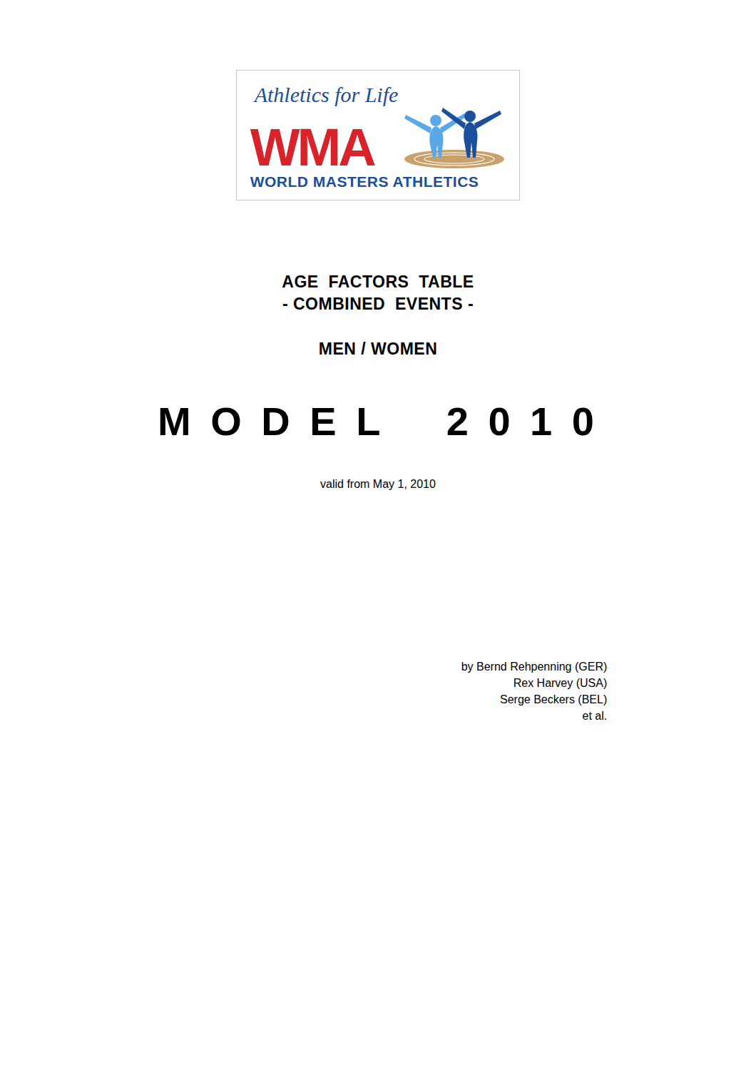Athletics for Life
WMA
WORLD MASTERS ATHLETICS
AGE FACTORS TABLE
- COMBINED EVENTS -
MEN / WOMEN
M O D E L 2 0 1 0
valid from May 1, 2010
by Bernd Rehpenning (GER)
Rex Harvey (USA)
Serge Beckers (BEL)
et al.